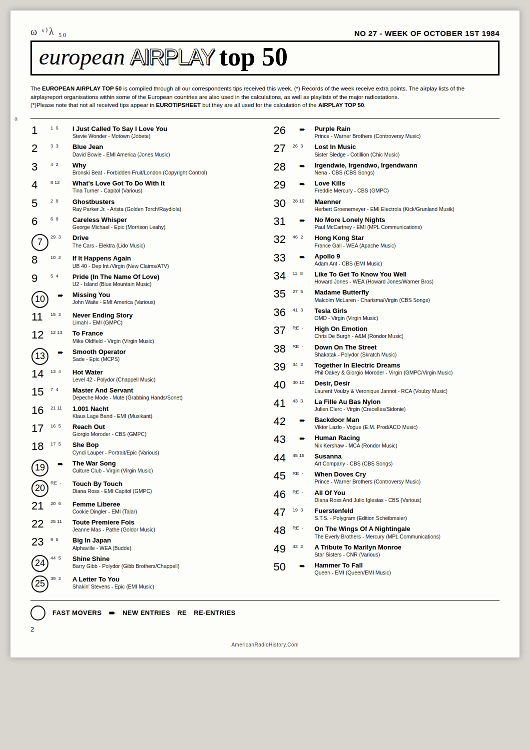a
ω ᵛ⁾λ ₅₀
NO 27 - WEEK OF OCTOBER 1ST 1984
european AIRPLAY top 50
The EUROPEAN AIRPLAY TOP 50 is compiled through all our correspondents tips received this week. (*) Records of the week receive extra points. The airplay lists of the airplayreport organisations within some of the European countries are also used in the calculations, as well as playlists of the major radiostations.
(*)Please note that not all received tips appear in EUROTIPSHEET but they are all used for the calculation of the AIRPLAY TOP 50.
| 1 | 1 6 | I Just Called To Say I Love You Stevie Wonder - Motown (Jobete) |
| 2 | 3 3 | Blue Jean David Bowie - EMI America (Jones Music) |
| 3 | 4 2 | Why Bronski Beat - Forbidden Fruit/London (Copyright Control) |
| 4 | 8 12 | What's Love Got To Do With It Tina Turner - Capitol (Various) |
| 5 | 2 8 | Ghostbusters Ray Parker Jr. - Arista (Golden Torch/Raydiola) |
| 6 | 6 8 | Careless Whisper George Michael - Epic (Morrison Leahy) |
| 7 | 29 3 | Drive The Cars - Elektra (Lido Music) |
| 8 | 10 2 | If It Happens Again UB 40 - Dep Int./Virgin (New Claims/ATV) |
| 9 | 5 4 | Pride (In The Name Of Love) U2 - Island (Blue Mountain Music) |
| 10 | ➨ | Missing You John Waite - EMI America (Various) |
| 11 | 15 2 | Never Ending Story Limahl - EMI (GMPC) |
| 12 | 12 13 | To France Mike Oldfield - Virgin (Virgin Music) |
| 13 | ➨ | Smooth Operator Sade - Epic (MCPS) |
| 14 | 13 4 | Hot Water Level 42 - Polydor (Chappell Music) |
| 15 | 7 4 | Master And Servant Depeche Mode - Mute (Grabbing Hands/Sonet) |
| 16 | 21 11 | 1.001 Nacht Klaus Lage Band - EMI (Musikant) |
| 17 | 16 5 | Reach Out Giorgio Moroder - CBS (GMPC) |
| 18 | 17 5 | She Bop Cyndi Lauper - Portrait/Epic (Various) |
| 19 | ➨ | The War Song Culture Club - Virgin (Virgin Music) |
| 20 | RE - | Touch By Touch Diana Ross - EMI Capitol (GMPC) |
| 21 | 20 6 | Femme Liberee Cookie Dingler - EMI (Talar) |
| 22 | 25 11 | Toute Premiere Fois Jeanne Mas - Pathe (Goldor Music) |
| 23 | 9 5 | Big In Japan Alphaville - WEA (Budde) |
| 24 | 44 5 | Shine Shine Barry Gibb - Polydor (Gibb Brothers/Chappell) |
| 25 | 39 2 | A Letter To You Shakin' Stevens - Epic (EMI Music) |
| 26 | ➨ | Purple Rain Prince - Warner Brothers (Controversy Music) |
| 27 | 26 3 | Lost In Music Sister Sledge - Cotillion (Chic Music) |
| 28 | ➨ | Irgendwie, Irgendwo, Irgendwann Nena - CBS (CBS Songs) |
| 29 | ➨ | Love Kills Freddie Mercury - CBS (GMPC) |
| 30 | 28 10 | Maenner Herbert Groenemeyer - EMI Electrola (Kick/Grunland Musik) |
| 31 | ➨ | No More Lonely Nights Paul McCartney - EMI (MPL Communications) |
| 32 | 46 2 | Hong Kong Star France Gall - WEA (Apache Music) |
| 33 | ➨ | Apollo 9 Adam Ant - CBS (EMI Music) |
| 34 | 11 8 | Like To Get To Know You Well Howard Jones - WEA (Howard Jones/Warner Bros) |
| 35 | 27 5 | Madame Butterfly Malcolm McLaren - Charisma/Virgin (CBS Songs) |
| 36 | 41 3 | Tesla Girls OMD - Virgin (Virgin Music) |
| 37 | RE - | High On Emotion Chris De Burgh - A&M (Rondor Music) |
| 38 | RE - | Down On The Street Shakatak - Polydor (Skratch Music) |
| 39 | 34 2 | Together In Electric Dreams Phil Oakey & Giorgio Moroder - Virgin (GMPC/Virgin Music) |
| 40 | 30 10 | Desir, Desir Laurent Voulzy & Veronique Jannot - RCA (Voulzy Music) |
| 41 | 43 3 | La Fille Au Bas Nylon Julien Clerc - Virgin (Crecelles/Sidonie) |
| 42 | ➨ | Backdoor Man Viktor Lazlo - Vogue (E.M. Prod/ACO Music) |
| 43 | ➨ | Human Racing Nik Kershaw - MCA (Rondor Music) |
| 44 | 45 15 | Susanna Art Company - CBS (CBS Songs) |
| 45 | RE - | When Doves Cry Prince - Warner Brothers (Controversy Music) |
| 46 | RE - | All Of You Diana Ross And Julio Iglesias - CBS (Various) |
| 47 | 19 3 | Fuerstenfeld S.T.S. - Polygram (Edition Scheibmaier) |
| 48 | RE - | On The Wings Of A Nightingale The Everly Brothers - Mercury (MPL Communications) |
| 49 | 42 2 | A Tribute To Marilyn Monroe Star Sisters - CNR (Various) |
| 50 | ➨ | Hammer To Fall Queen - EMI (Queen/EMI Music) |
FAST MOVERS ➨ NEW ENTRIES RE RE-ENTRIES
2
AmericanRadioHistory.Com